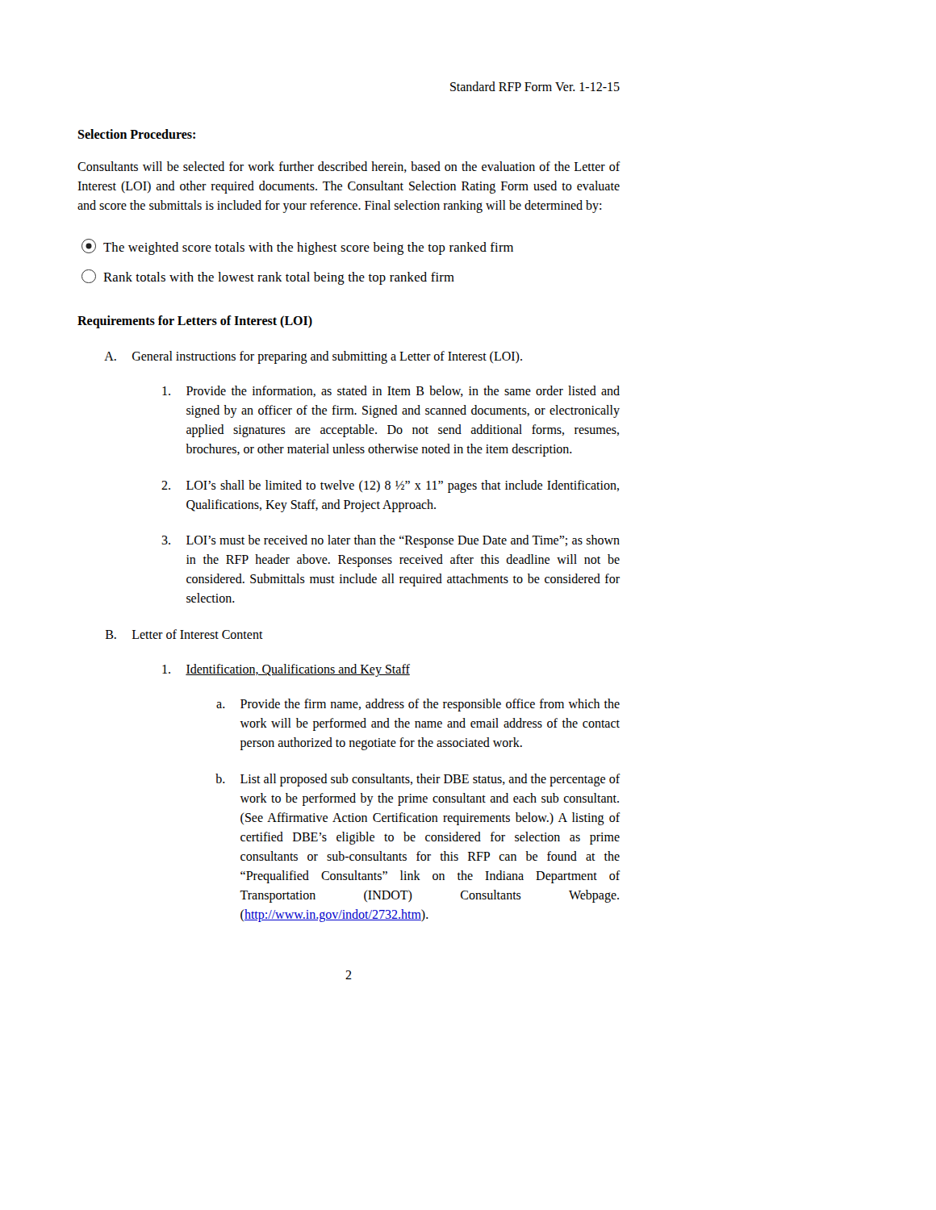Standard RFP Form Ver. 1-12-15
Selection Procedures:
Consultants will be selected for work further described herein, based on the evaluation of the Letter of Interest (LOI) and other required documents. The Consultant Selection Rating Form used to evaluate and score the submittals is included for your reference. Final selection ranking will be determined by:
The weighted score totals with the highest score being the top ranked firm
Rank totals with the lowest rank total being the top ranked firm
Requirements for Letters of Interest (LOI)
General instructions for preparing and submitting a Letter of Interest (LOI).
Provide the information, as stated in Item B below, in the same order listed and signed by an officer of the firm. Signed and scanned documents, or electronically applied signatures are acceptable. Do not send additional forms, resumes, brochures, or other material unless otherwise noted in the item description.
LOI’s shall be limited to twelve (12) 8 ½” x 11” pages that include Identification, Qualifications, Key Staff, and Project Approach.
LOI’s must be received no later than the “Response Due Date and Time”; as shown in the RFP header above. Responses received after this deadline will not be considered. Submittals must include all required attachments to be considered for selection.
Letter of Interest Content
Identification, Qualifications and Key Staff
Provide the firm name, address of the responsible office from which the work will be performed and the name and email address of the contact person authorized to negotiate for the associated work.
List all proposed sub consultants, their DBE status, and the percentage of work to be performed by the prime consultant and each sub consultant. (See Affirmative Action Certification requirements below.) A listing of certified DBE’s eligible to be considered for selection as prime consultants or sub-consultants for this RFP can be found at the “Prequalified Consultants” link on the Indiana Department of Transportation (INDOT) Consultants Webpage. (http://www.in.gov/indot/2732.htm).
2